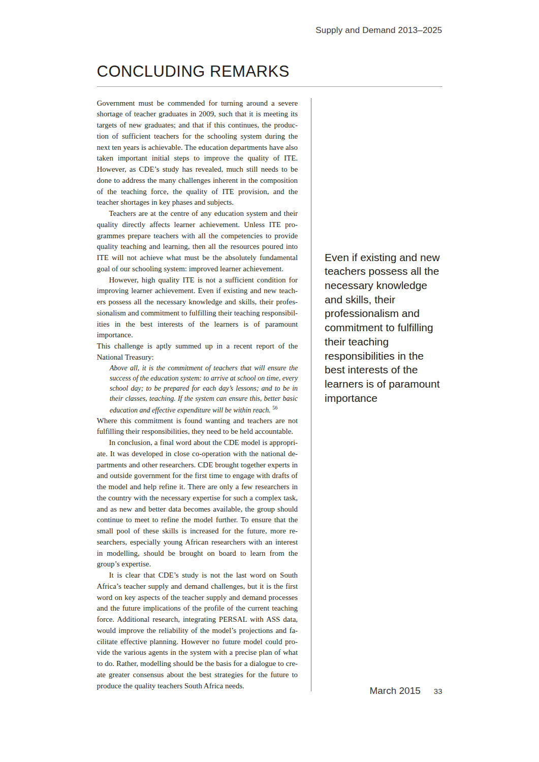Supply and Demand 2013–2025
CONCLUDING REMARKS
Government must be commended for turning around a severe shortage of teacher graduates in 2009, such that it is meeting its targets of new graduates; and that if this continues, the production of sufficient teachers for the schooling system during the next ten years is achievable. The education departments have also taken important initial steps to improve the quality of ITE. However, as CDE’s study has revealed, much still needs to be done to address the many challenges inherent in the composition of the teaching force, the quality of ITE provision, and the teacher shortages in key phases and subjects.
Teachers are at the centre of any education system and their quality directly affects learner achievement. Unless ITE programmes prepare teachers with all the competencies to provide quality teaching and learning, then all the resources poured into ITE will not achieve what must be the absolutely fundamental goal of our schooling system: improved learner achievement.
However, high quality ITE is not a sufficient condition for improving learner achievement. Even if existing and new teachers possess all the necessary knowledge and skills, their professionalism and commitment to fulfilling their teaching responsibilities in the best interests of the learners is of paramount importance.
This challenge is aptly summed up in a recent report of the National Treasury:
Above all, it is the commitment of teachers that will ensure the success of the education system: to arrive at school on time, every school day; to be prepared for each day’s lessons; and to be in their classes, teaching. If the system can ensure this, better basic education and effective expenditure will be within reach. 56
Where this commitment is found wanting and teachers are not fulfilling their responsibilities, they need to be held accountable.
In conclusion, a final word about the CDE model is appropriate. It was developed in close co-operation with the national departments and other researchers. CDE brought together experts in and outside government for the first time to engage with drafts of the model and help refine it. There are only a few researchers in the country with the necessary expertise for such a complex task, and as new and better data becomes available, the group should continue to meet to refine the model further. To ensure that the small pool of these skills is increased for the future, more researchers, especially young African researchers with an interest in modelling, should be brought on board to learn from the group’s expertise.
It is clear that CDE’s study is not the last word on South Africa’s teacher supply and demand challenges, but it is the first word on key aspects of the teacher supply and demand processes and the future implications of the profile of the current teaching force. Additional research, integrating PERSAL with ASS data, would improve the reliability of the model’s projections and facilitate effective planning. However no future model could provide the various agents in the system with a precise plan of what to do. Rather, modelling should be the basis for a dialogue to create greater consensus about the best strategies for the future to produce the quality teachers South Africa needs.
Even if existing and new teachers possess all the necessary knowledge and skills, their professionalism and commitment to fulfilling their teaching responsibilities in the best interests of the learners is of paramount importance
March 2015 33